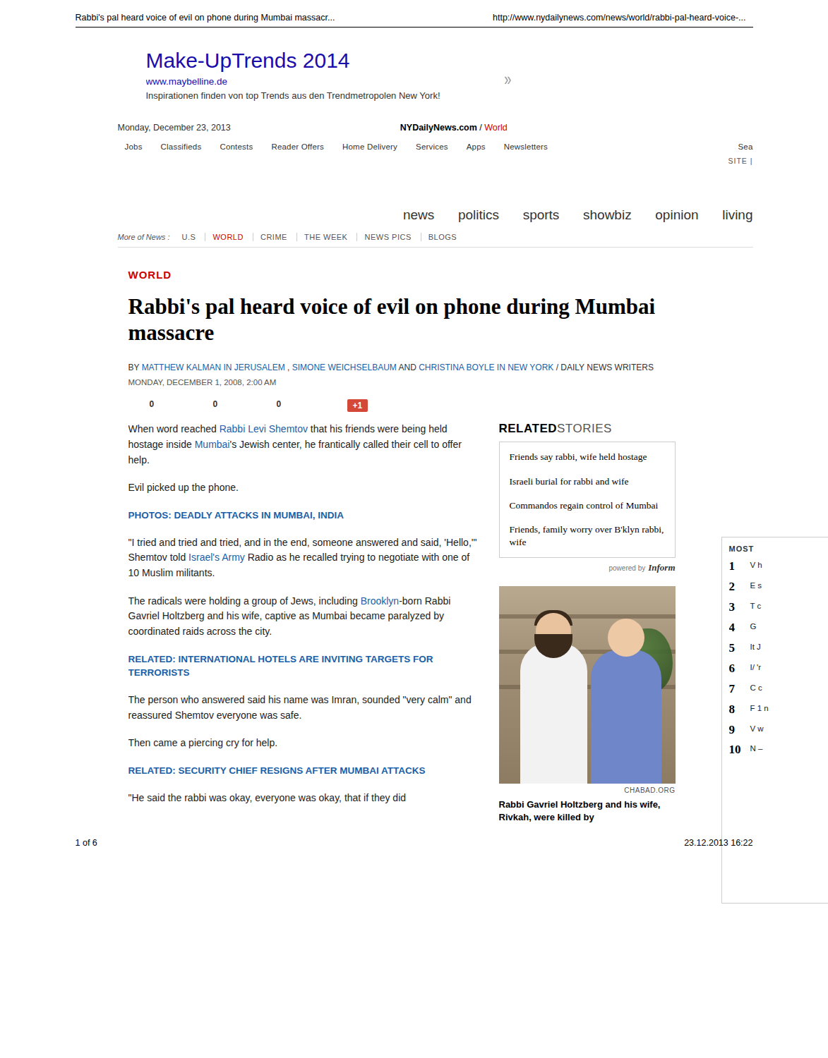Rabbi's pal heard voice of evil on phone during Mumbai massacr... http://www.nydailynews.com/news/world/rabbi-pal-heard-voice-...
Make-UpTrends 2014
www.maybelline.de
Inspirationen finden von top Trends aus den Trendmetropolen New York!
»
Monday, December 23, 2013
NYDailyNews.com / World
Jobs
Classifieds
Contests
Reader Offers
Home Delivery
Services
Apps
Newsletters
Sea
SITE |
news
politics
sports
showbiz
opinion
living
More of News :
U.S
WORLD
CRIME
THE WEEK
NEWS PICS
BLOGS
WORLD
Rabbi's pal heard voice of evil on phone during Mumbai massacre
BY MATTHEW KALMAN IN JERUSALEM , SIMONE WEICHSELBAUM AND CHRISTINA BOYLE IN NEW YORK / DAILY NEWS WRITERS
MONDAY, DECEMBER 1, 2008, 2:00 AM
0
0
0
+1
When word reached Rabbi Levi Shemtov that his friends were being held hostage inside Mumbai's Jewish center, he frantically called their cell to offer help.
Evil picked up the phone.
PHOTOS: DEADLY ATTACKS IN MUMBAI, INDIA
"I tried and tried and tried, and in the end, someone answered and said, 'Hello,'" Shemtov told Israel's Army Radio as he recalled trying to negotiate with one of 10 Muslim militants.
The radicals were holding a group of Jews, including Brooklyn-born Rabbi Gavriel Holtzberg and his wife, captive as Mumbai became paralyzed by coordinated raids across the city.
RELATED: INTERNATIONAL HOTELS ARE INVITING TARGETS FOR TERRORISTS
The person who answered said his name was Imran, sounded "very calm" and reassured Shemtov everyone was safe.
Then came a piercing cry for help.
RELATED: SECURITY CHIEF RESIGNS AFTER MUMBAI ATTACKS
"He said the rabbi was okay, everyone was okay, that if they did
RELATED STORIES
Friends say rabbi, wife held hostage
Israeli burial for rabbi and wife
Commandos regain control of Mumbai
Friends, family worry over B'klyn rabbi, wife
powered byInform
CHABAD.ORG
Rabbi Gavriel Holtzberg and his wife, Rivkah, were killed by
MOST
V h
E s
T c
G
It J
I/ 'r
C c
F 1 n
V w
N –
1 of 6 23.12.2013 16:22